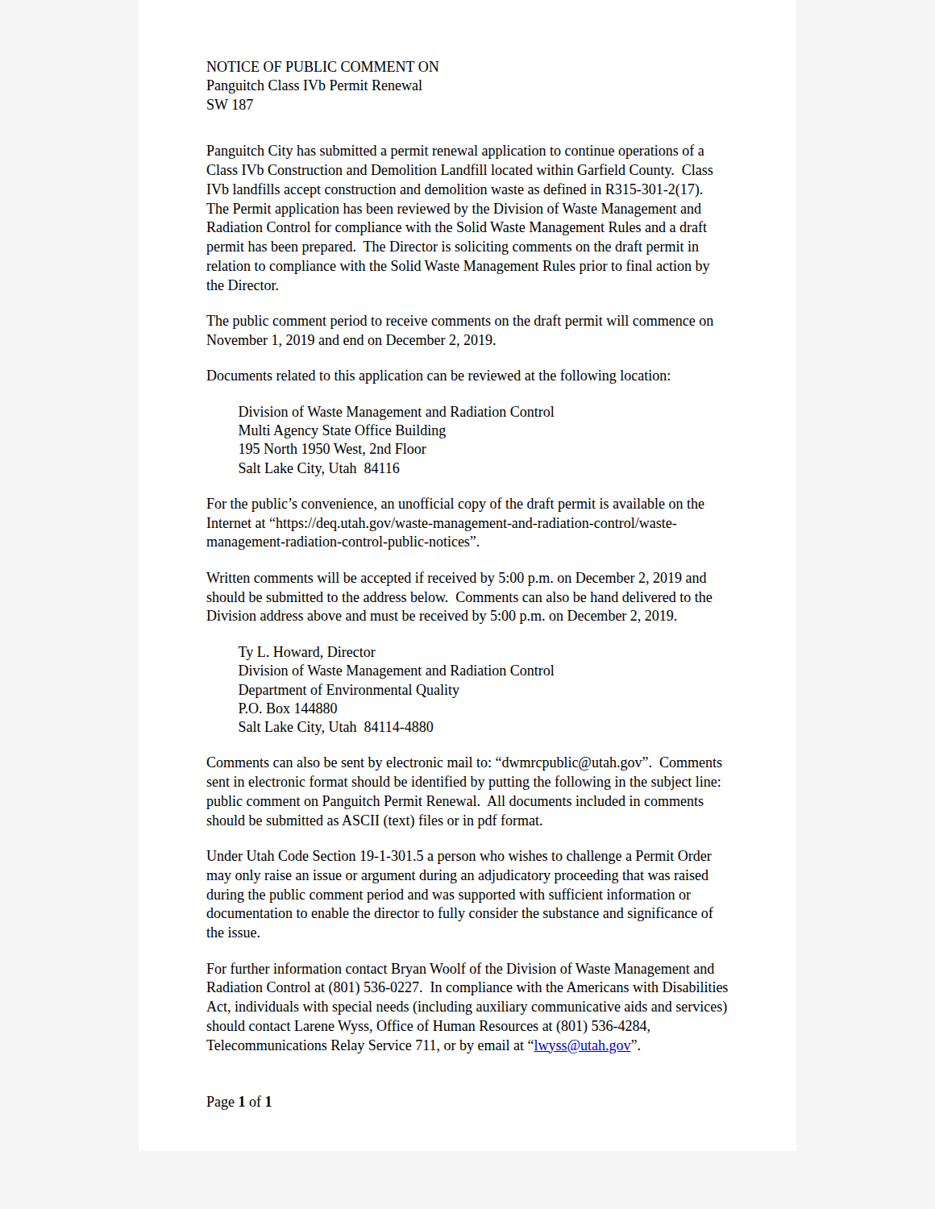NOTICE OF PUBLIC COMMENT ON
Panguitch Class IVb Permit Renewal
SW 187
Panguitch City has submitted a permit renewal application to continue operations of a Class IVb Construction and Demolition Landfill located within Garfield County. Class IVb landfills accept construction and demolition waste as defined in R315-301-2(17). The Permit application has been reviewed by the Division of Waste Management and Radiation Control for compliance with the Solid Waste Management Rules and a draft permit has been prepared. The Director is soliciting comments on the draft permit in relation to compliance with the Solid Waste Management Rules prior to final action by the Director.
The public comment period to receive comments on the draft permit will commence on November 1, 2019 and end on December 2, 2019.
Documents related to this application can be reviewed at the following location:
Division of Waste Management and Radiation Control
Multi Agency State Office Building
195 North 1950 West, 2nd Floor
Salt Lake City, Utah 84116
For the public’s convenience, an unofficial copy of the draft permit is available on the Internet at “https://deq.utah.gov/waste-management-and-radiation-control/waste-management-radiation-control-public-notices”.
Written comments will be accepted if received by 5:00 p.m. on December 2, 2019 and should be submitted to the address below. Comments can also be hand delivered to the Division address above and must be received by 5:00 p.m. on December 2, 2019.
Ty L. Howard, Director
Division of Waste Management and Radiation Control
Department of Environmental Quality
P.O. Box 144880
Salt Lake City, Utah 84114-4880
Comments can also be sent by electronic mail to: “dwmrcpublic@utah.gov”. Comments sent in electronic format should be identified by putting the following in the subject line: public comment on Panguitch Permit Renewal. All documents included in comments should be submitted as ASCII (text) files or in pdf format.
Under Utah Code Section 19-1-301.5 a person who wishes to challenge a Permit Order may only raise an issue or argument during an adjudicatory proceeding that was raised during the public comment period and was supported with sufficient information or documentation to enable the director to fully consider the substance and significance of the issue.
For further information contact Bryan Woolf of the Division of Waste Management and Radiation Control at (801) 536-0227. In compliance with the Americans with Disabilities Act, individuals with special needs (including auxiliary communicative aids and services) should contact Larene Wyss, Office of Human Resources at (801) 536-4284, Telecommunications Relay Service 711, or by email at “lwyss@utah.gov”.
Page 1 of 1